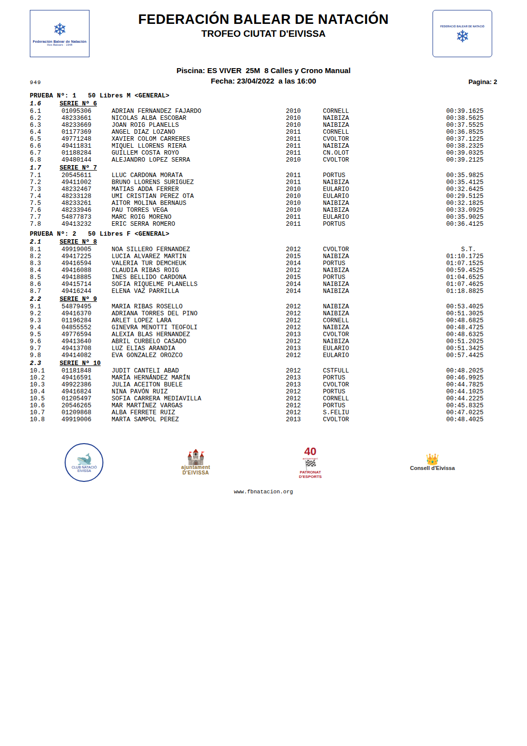❄
Federación Balear de NataciónIlles Balears · 1948
FEDERACIÓN BALEAR DE NATACIÓN
TROFEO CIUTAT D'EIVISSA
FEDERACIÓ BALEAR DE NATACIÓ
❄
Piscina: ES VIVER 25M 8 Calles y Crono Manual
Fecha: 23/04/2022 a las 16:00
949
Pagina: 2
PRUEBA Nº: 1 50 Libres M <GENERAL>
1.6 SERIE Nº 6
| 6.1 | 01095306 | ADRIAN FERNANDEZ FAJARDO | 2010 | CORNELL | 00:39.16 | 25 |
| 6.2 | 48233661 | NICOLAS ALBA ESCOBAR | 2010 | NAIBIZA | 00:38.56 | 25 |
| 6.3 | 48233669 | JOAN ROIG PLANELLS | 2010 | NAIBIZA | 00:37.55 | 25 |
| 6.4 | 01177369 | ANGEL DIAZ LOZANO | 2011 | CORNELL | 00:36.85 | 25 |
| 6.5 | 49771248 | XAVIER COLOM CARRERES | 2011 | CVOLTOR | 00:37.12 | 25 |
| 6.6 | 49411831 | MIQUEL LLORENS RIERA | 2011 | NAIBIZA | 00:38.23 | 25 |
| 6.7 | 01188284 | GUILLEM COSTA ROYO | 2011 | CN.OLOT | 00:39.03 | 25 |
| 6.8 | 49480144 | ALEJANDRO LOPEZ SERRA | 2010 | CVOLTOR | 00:39.21 | 25 |
1.7 SERIE Nº 7
| 7.1 | 20545611 | LLUC CARDONA MORATA | 2011 | PORTUS | 00:35.98 | 25 |
| 7.2 | 49411002 | BRUNO LLORENS SURIGUEZ | 2011 | NAIBIZA | 00:35.41 | 25 |
| 7.3 | 48232467 | MATIAS ADDA FERRER | 2010 | EULARIO | 00:32.64 | 25 |
| 7.4 | 48233128 | UMI CRISTIAN PEREZ OTA | 2010 | EULARIO | 00:29.51 | 25 |
| 7.5 | 48233261 | AITOR MOLINA BERNAUS | 2010 | NAIBIZA | 00:32.18 | 25 |
| 7.6 | 48233946 | PAU TORRES VEGA | 2010 | NAIBIZA | 00:33.09 | 25 |
| 7.7 | 54877873 | MARC ROIG MORENO | 2011 | EULARIO | 00:35.90 | 25 |
| 7.8 | 49413232 | ERIC SERRA ROMERO | 2011 | PORTUS | 00:36.41 | 25 |
PRUEBA Nº: 2 50 Libres F <GENERAL>
2.1 SERIE Nº 8
| 8.1 | 49919005 | NOA SILLERO FERNANDEZ | 2012 | CVOLTOR | S.T. | |
| 8.2 | 49417225 | LUCIA ALVAREZ MARTIN | 2015 | NAIBIZA | 01:10.17 | 25 |
| 8.3 | 49416594 | VALERIA TUR DEMCHEUK | 2014 | PORTUS | 01:07.15 | 25 |
| 8.4 | 49416088 | CLAUDIA RIBAS ROIG | 2012 | NAIBIZA | 00:59.45 | 25 |
| 8.5 | 49418885 | INES BELLIDO CARDONA | 2015 | PORTUS | 01:04.65 | 25 |
| 8.6 | 49415714 | SOFIA RIQUELME PLANELLS | 2014 | NAIBIZA | 01:07.46 | 25 |
| 8.7 | 49416244 | ELENA VAZ PARRILLA | 2014 | NAIBIZA | 01:18.88 | 25 |
2.2 SERIE Nº 9
| 9.1 | 54879495 | MARIA RIBAS ROSELLO | 2012 | NAIBIZA | 00:53.40 | 25 |
| 9.2 | 49416370 | ADRIANA TORRES DEL PINO | 2012 | NAIBIZA | 00:51.30 | 25 |
| 9.3 | 01196284 | ARLET LOPEZ LARA | 2012 | CORNELL | 00:48.68 | 25 |
| 9.4 | 04855552 | GINEVRA MENOTTI TEOFOLI | 2012 | NAIBIZA | 00:48.47 | 25 |
| 9.5 | 49776594 | ALEXIA BLAS HERNANDEZ | 2013 | CVOLTOR | 00:48.63 | 25 |
| 9.6 | 49413640 | ABRIL CURBELO CASADO | 2012 | NAIBIZA | 00:51.20 | 25 |
| 9.7 | 49413708 | LUZ ELIAS ARANDIA | 2013 | EULARIO | 00:51.34 | 25 |
| 9.8 | 49414082 | EVA GONZALEZ OROZCO | 2012 | EULARIO | 00:57.44 | 25 |
2.3 SERIE Nº 10
| 10.1 | 01181848 | JUDIT CANTELI ABAD | 2012 | CSTFULL | 00:48.20 | 25 |
| 10.2 | 49416591 | MARÍA HERNÁNDEZ MARÍN | 2013 | PORTUS | 00:46.99 | 25 |
| 10.3 | 49922386 | JULIA ACEITON BUELE | 2013 | CVOLTOR | 00:44.78 | 25 |
| 10.4 | 49416824 | NINA PAVÓN RUIZ | 2012 | PORTUS | 00:44.10 | 25 |
| 10.5 | 01205497 | SOFIA CARRERA MEDIAVILLA | 2012 | CORNELL | 00:44.22 | 25 |
| 10.6 | 20546265 | MAR MARTÍNEZ VARGAS | 2012 | PORTUS | 00:45.83 | 25 |
| 10.7 | 01209868 | ALBA FERRETE RUIZ | 2012 | S.FELIU | 00:47.02 | 25 |
| 10.8 | 49919006 | MARTA SAMPOL PEREZ | 2013 | CVOLTOR | 00:48.40 | 25 |
🐋
CLUB NATACIÓ EIVISSA
🏰
ajuntament
D'EIVISSA
40
aniversari
🏁
PATRONAT
D'ESPORTS
👑
Consell d'Eivissa
www.fbnatacion.org